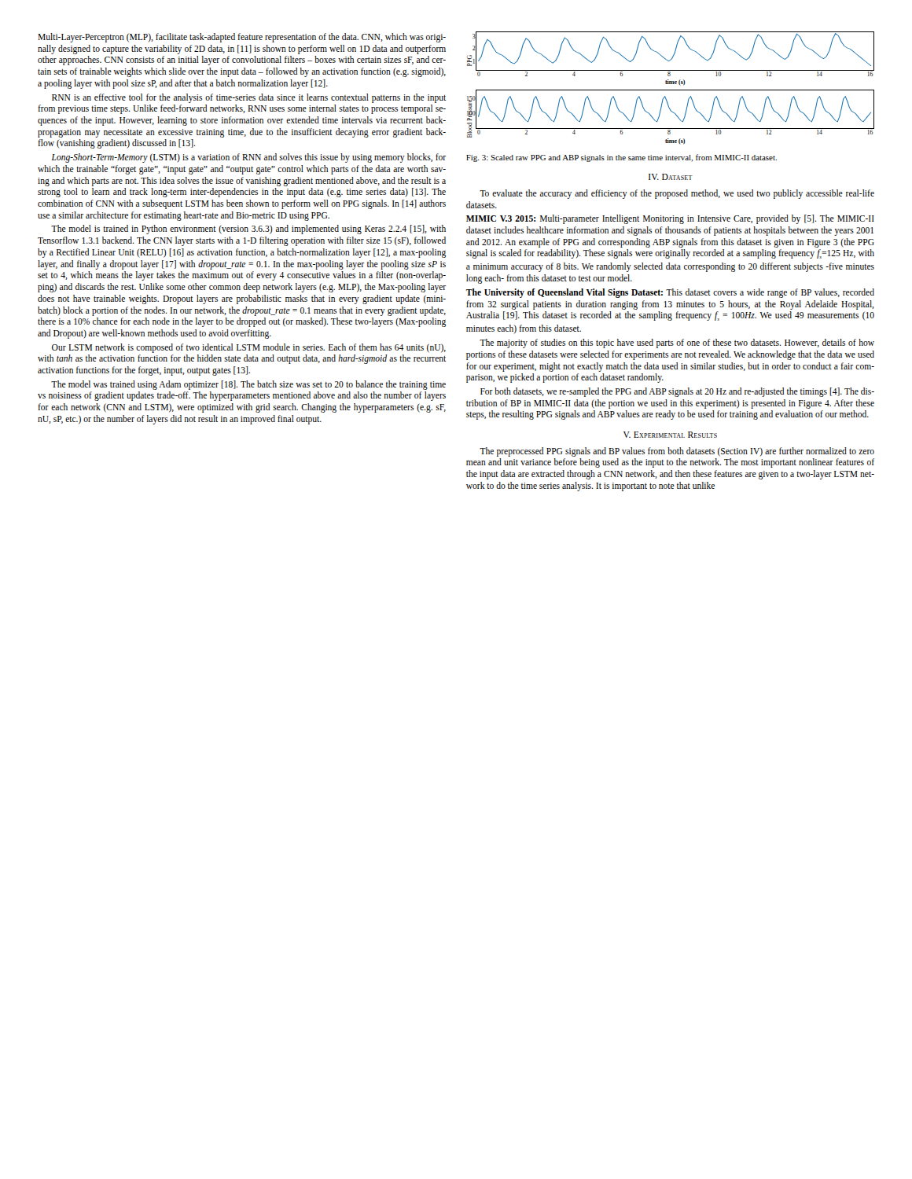Multi-Layer-Perceptron (MLP), facilitate task-adapted feature representation of the data. CNN, which was originally designed to capture the variability of 2D data, in [11] is shown to perform well on 1D data and outperform other approaches. CNN consists of an initial layer of convolutional filters – boxes with certain sizes sF, and certain sets of trainable weights which slide over the input data – followed by an activation function (e.g. sigmoid), a pooling layer with pool size sP, and after that a batch normalization layer [12].
RNN is an effective tool for the analysis of time-series data since it learns contextual patterns in the input from previous time steps. Unlike feed-forward networks, RNN uses some internal states to process temporal sequences of the input. However, learning to store information over extended time intervals via recurrent back-propagation may necessitate an excessive training time, due to the insufficient decaying error gradient back-flow (vanishing gradient) discussed in [13].
Long-Short-Term-Memory (LSTM) is a variation of RNN and solves this issue by using memory blocks, for which the trainable “forget gate”, “input gate” and “output gate” control which parts of the data are worth saving and which parts are not. This idea solves the issue of vanishing gradient mentioned above, and the result is a strong tool to learn and track long-term inter-dependencies in the input data (e.g. time series data) [13]. The combination of CNN with a subsequent LSTM has been shown to perform well on PPG signals. In [14] authors use a similar architecture for estimating heart-rate and Bio-metric ID using PPG.
The model is trained in Python environment (version 3.6.3) and implemented using Keras 2.2.4 [15], with Tensorflow 1.3.1 backend. The CNN layer starts with a 1-D filtering operation with filter size 15 (sF), followed by a Rectified Linear Unit (RELU) [16] as activation function, a batch-normalization layer [12], a max-pooling layer, and finally a dropout layer [17] with dropout_rate = 0.1. In the max-pooling layer the pooling size sP is set to 4, which means the layer takes the maximum out of every 4 consecutive values in a filter (non-overlapping) and discards the rest. Unlike some other common deep network layers (e.g. MLP), the Max-pooling layer does not have trainable weights. Dropout layers are probabilistic masks that in every gradient update (mini-batch) block a portion of the nodes. In our network, the dropout_rate = 0.1 means that in every gradient update, there is a 10% chance for each node in the layer to be dropped out (or masked). These two-layers (Max-pooling and Dropout) are well-known methods used to avoid overfitting.
Our LSTM network is composed of two identical LSTM module in series. Each of them has 64 units (nU), with tanh as the activation function for the hidden state data and output data, and hard-sigmoid as the recurrent activation functions for the forget, input, output gates [13].
The model was trained using Adam optimizer [18]. The batch size was set to 20 to balance the training time vs noisiness of gradient updates trade-off. The hyperparameters mentioned above and also the number of layers for each network (CNN and LSTM), were optimized with grid search. Changing the hyperparameters (e.g. sF, nU, sP, etc.) or the number of layers did not result in an improved final output.
PPG
3 2 1
0246810121416
time (s)
Blood Pressure
150 100
0246810121416
time (s)
Fig. 3: Scaled raw PPG and ABP signals in the same time interval, from MIMIC-II dataset.
IV. Dataset
To evaluate the accuracy and efficiency of the proposed method, we used two publicly accessible real-life datasets.
MIMIC V.3 2015: Multi-parameter Intelligent Monitoring in Intensive Care, provided by [5]. The MIMIC-II dataset includes healthcare information and signals of thousands of patients at hospitals between the years 2001 and 2012. An example of PPG and corresponding ABP signals from this dataset is given in Figure 3 (the PPG signal is scaled for readability). These signals were originally recorded at a sampling frequency fs=125 Hz, with a minimum accuracy of 8 bits. We randomly selected data corresponding to 20 different subjects -five minutes long each- from this dataset to test our model.
The University of Queensland Vital Signs Dataset: This dataset covers a wide range of BP values, recorded from 32 surgical patients in duration ranging from 13 minutes to 5 hours, at the Royal Adelaide Hospital, Australia [19]. This dataset is recorded at the sampling frequency fs = 100Hz. We used 49 measurements (10 minutes each) from this dataset.
The majority of studies on this topic have used parts of one of these two datasets. However, details of how portions of these datasets were selected for experiments are not revealed. We acknowledge that the data we used for our experiment, might not exactly match the data used in similar studies, but in order to conduct a fair comparison, we picked a portion of each dataset randomly.
For both datasets, we re-sampled the PPG and ABP signals at 20 Hz and re-adjusted the timings [4]. The distribution of BP in MIMIC-II data (the portion we used in this experiment) is presented in Figure 4. After these steps, the resulting PPG signals and ABP values are ready to be used for training and evaluation of our method.
V. Experimental Results
The preprocessed PPG signals and BP values from both datasets (Section IV) are further normalized to zero mean and unit variance before being used as the input to the network. The most important nonlinear features of the input data are extracted through a CNN network, and then these features are given to a two-layer LSTM network to do the time series analysis. It is important to note that unlike